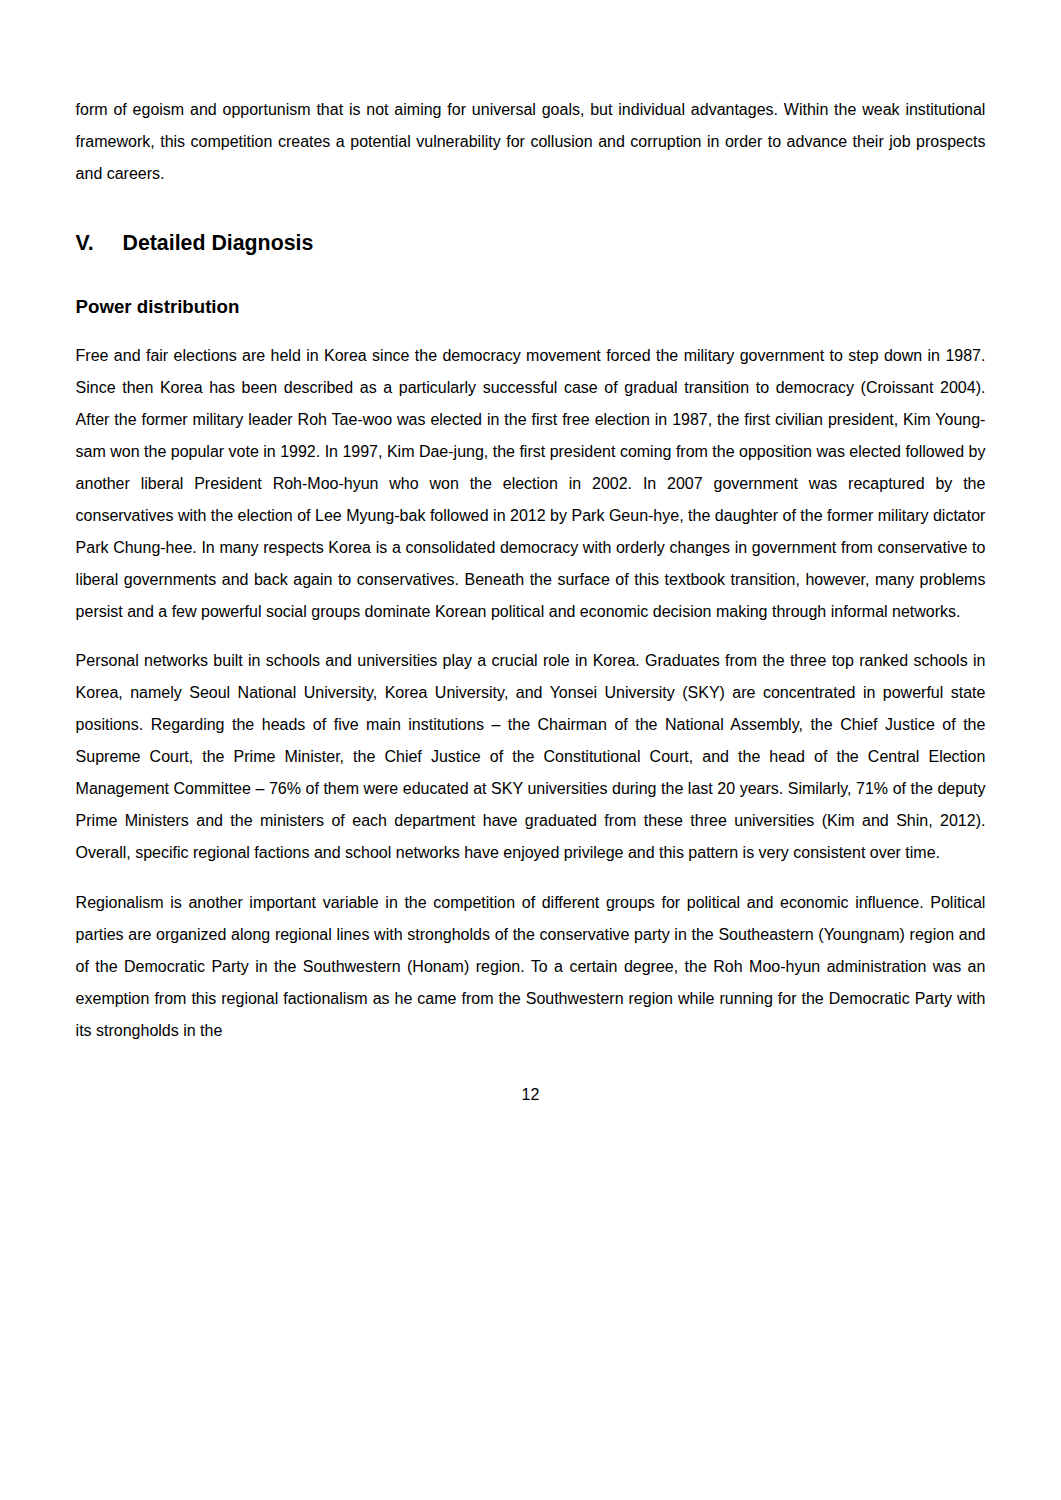form of egoism and opportunism that is not aiming for universal goals, but individual advantages. Within the weak institutional framework, this competition creates a potential vulnerability for collusion and corruption in order to advance their job prospects and careers.
V. Detailed Diagnosis
Power distribution
Free and fair elections are held in Korea since the democracy movement forced the military government to step down in 1987. Since then Korea has been described as a particularly successful case of gradual transition to democracy (Croissant 2004). After the former military leader Roh Tae-woo was elected in the first free election in 1987, the first civilian president, Kim Young-sam won the popular vote in 1992. In 1997, Kim Dae-jung, the first president coming from the opposition was elected followed by another liberal President Roh-Moo-hyun who won the election in 2002. In 2007 government was recaptured by the conservatives with the election of Lee Myung-bak followed in 2012 by Park Geun-hye, the daughter of the former military dictator Park Chung-hee. In many respects Korea is a consolidated democracy with orderly changes in government from conservative to liberal governments and back again to conservatives. Beneath the surface of this textbook transition, however, many problems persist and a few powerful social groups dominate Korean political and economic decision making through informal networks.
Personal networks built in schools and universities play a crucial role in Korea. Graduates from the three top ranked schools in Korea, namely Seoul National University, Korea University, and Yonsei University (SKY) are concentrated in powerful state positions. Regarding the heads of five main institutions – the Chairman of the National Assembly, the Chief Justice of the Supreme Court, the Prime Minister, the Chief Justice of the Constitutional Court, and the head of the Central Election Management Committee – 76% of them were educated at SKY universities during the last 20 years. Similarly, 71% of the deputy Prime Ministers and the ministers of each department have graduated from these three universities (Kim and Shin, 2012). Overall, specific regional factions and school networks have enjoyed privilege and this pattern is very consistent over time.
Regionalism is another important variable in the competition of different groups for political and economic influence. Political parties are organized along regional lines with strongholds of the conservative party in the Southeastern (Youngnam) region and of the Democratic Party in the Southwestern (Honam) region. To a certain degree, the Roh Moo-hyun administration was an exemption from this regional factionalism as he came from the Southwestern region while running for the Democratic Party with its strongholds in the
12